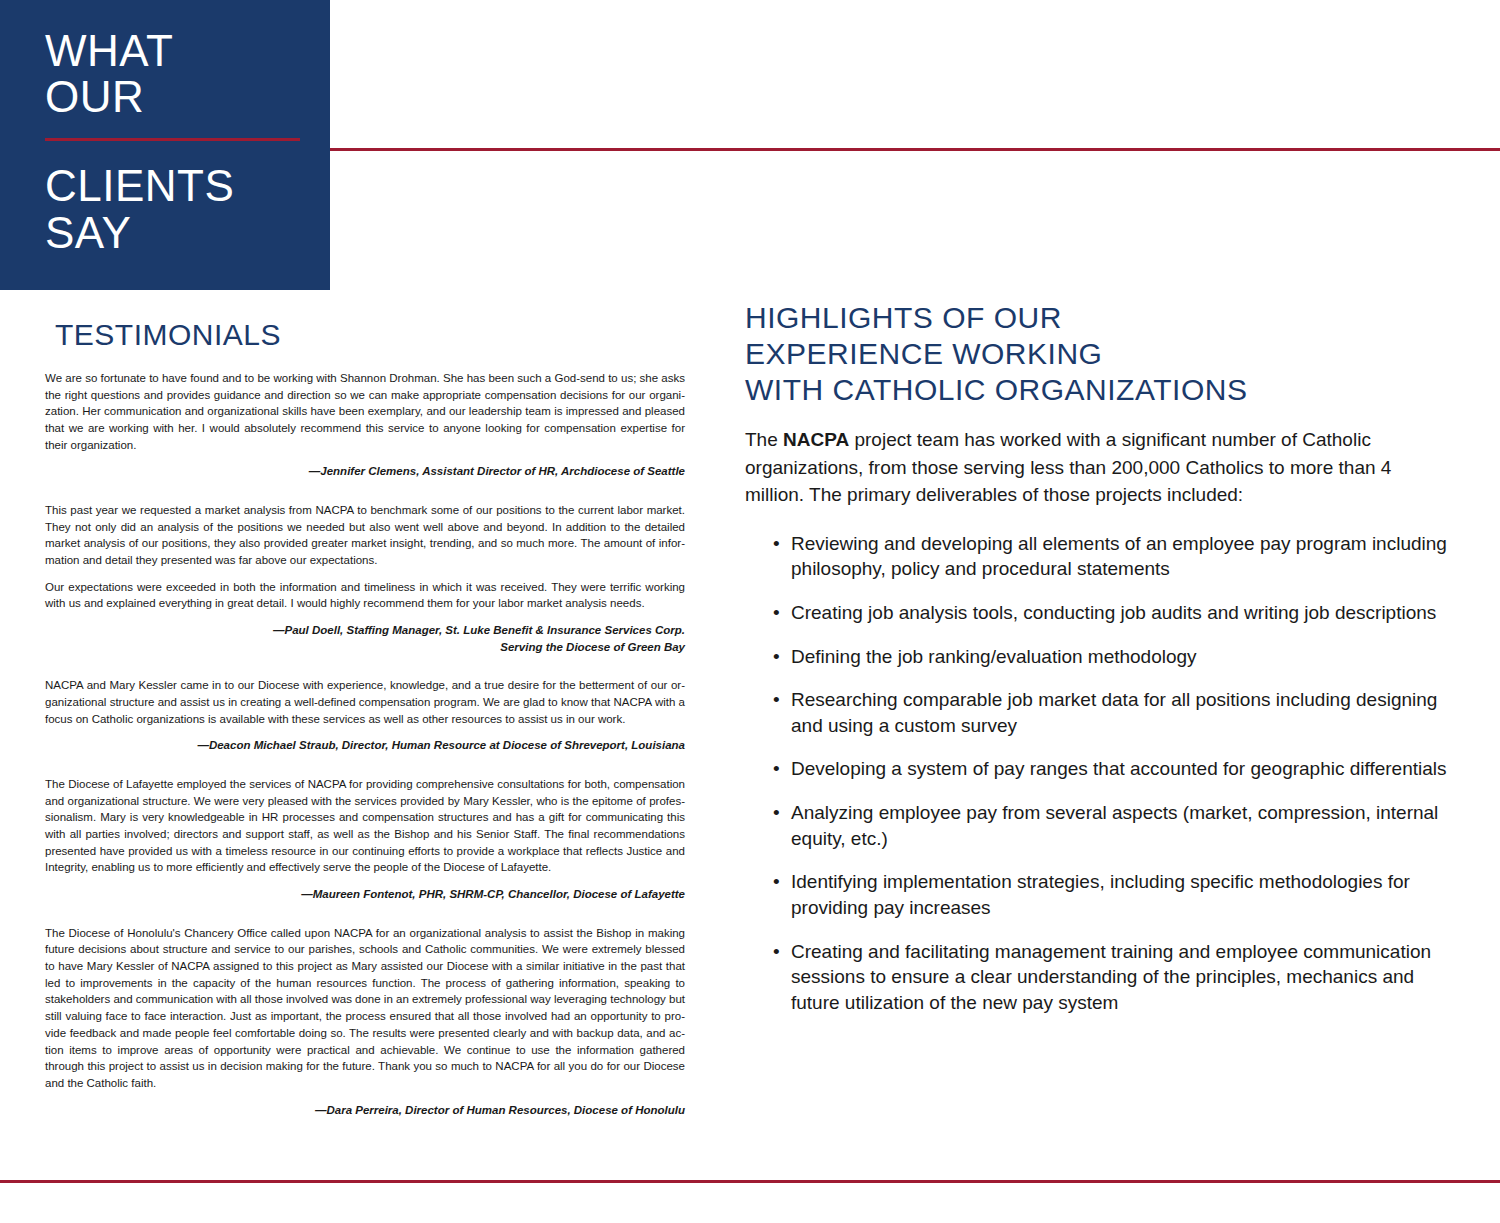WHAT OUR
CLIENTS SAY
TESTIMONIALS
We are so fortunate to have found and to be working with Shannon Drohman. She has been such a God-send to us; she asks the right questions and provides guidance and direction so we can make appropriate compensation decisions for our organization. Her communication and organizational skills have been exemplary, and our leadership team is impressed and pleased that we are working with her. I would absolutely recommend this service to anyone looking for compensation expertise for their organization.
—Jennifer Clemens, Assistant Director of HR, Archdiocese of Seattle
This past year we requested a market analysis from NACPA to benchmark some of our positions to the current labor market. They not only did an analysis of the positions we needed but also went well above and beyond. In addition to the detailed market analysis of our positions, they also provided greater market insight, trending, and so much more. The amount of information and detail they presented was far above our expectations.
Our expectations were exceeded in both the information and timeliness in which it was received. They were terrific working with us and explained everything in great detail. I would highly recommend them for your labor market analysis needs.
—Paul Doell, Staffing Manager, St. Luke Benefit & Insurance Services Corp. Serving the Diocese of Green Bay
NACPA and Mary Kessler came in to our Diocese with experience, knowledge, and a true desire for the betterment of our organizational structure and assist us in creating a well-defined compensation program. We are glad to know that NACPA with a focus on Catholic organizations is available with these services as well as other resources to assist us in our work.
—Deacon Michael Straub, Director, Human Resource at Diocese of Shreveport, Louisiana
The Diocese of Lafayette employed the services of NACPA for providing comprehensive consultations for both, compensation and organizational structure. We were very pleased with the services provided by Mary Kessler, who is the epitome of professionalism. Mary is very knowledgeable in HR processes and compensation structures and has a gift for communicating this with all parties involved; directors and support staff, as well as the Bishop and his Senior Staff. The final recommendations presented have provided us with a timeless resource in our continuing efforts to provide a workplace that reflects Justice and Integrity, enabling us to more efficiently and effectively serve the people of the Diocese of Lafayette.
—Maureen Fontenot, PHR, SHRM-CP, Chancellor, Diocese of Lafayette
The Diocese of Honolulu's Chancery Office called upon NACPA for an organizational analysis to assist the Bishop in making future decisions about structure and service to our parishes, schools and Catholic communities. We were extremely blessed to have Mary Kessler of NACPA assigned to this project as Mary assisted our Diocese with a similar initiative in the past that led to improvements in the capacity of the human resources function. The process of gathering information, speaking to stakeholders and communication with all those involved was done in an extremely professional way leveraging technology but still valuing face to face interaction. Just as important, the process ensured that all those involved had an opportunity to provide feedback and made people feel comfortable doing so. The results were presented clearly and with backup data, and action items to improve areas of opportunity were practical and achievable. We continue to use the information gathered through this project to assist us in decision making for the future. Thank you so much to NACPA for all you do for our Diocese and the Catholic faith.
—Dara Perreira, Director of Human Resources, Diocese of Honolulu
HIGHLIGHTS OF OUR EXPERIENCE WORKING WITH CATHOLIC ORGANIZATIONS
The NACPA project team has worked with a significant number of Catholic organizations, from those serving less than 200,000 Catholics to more than 4 million. The primary deliverables of those projects included:
Reviewing and developing all elements of an employee pay program including philosophy, policy and procedural statements
Creating job analysis tools, conducting job audits and writing job descriptions
Defining the job ranking/evaluation methodology
Researching comparable job market data for all positions including designing and using a custom survey
Developing a system of pay ranges that accounted for geographic differentials
Analyzing employee pay from several aspects (market, compression, internal equity, etc.)
Identifying implementation strategies, including specific methodologies for providing pay increases
Creating and facilitating management training and employee communication sessions to ensure a clear understanding of the principles, mechanics and future utilization of the new pay system